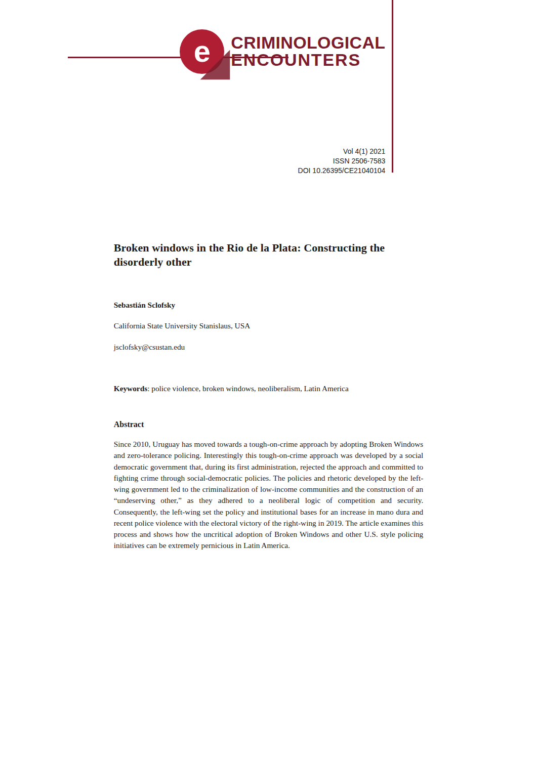e
Criminological
Encounters
Vol 4(1) 2021
ISSN 2506-7583
DOI 10.26395/CE21040104
Broken windows in the Rio de la Plata: Constructing the disorderly other
Sebastián Sclofsky
California State University Stanislaus, USA
jsclofsky@csustan.edu
Keywords: police violence, broken windows, neoliberalism, Latin America
Abstract
Since 2010, Uruguay has moved towards a tough-on-crime approach by adopting Broken Windows and zero-tolerance policing. Interestingly this tough-on-crime approach was developed by a social democratic government that, during its first administration, rejected the approach and committed to fighting crime through social-democratic policies. The policies and rhetoric developed by the left-wing government led to the criminalization of low-income communities and the construction of an “undeserving other,” as they adhered to a neoliberal logic of competition and security. Consequently, the left-wing set the policy and institutional bases for an increase in mano dura and recent police violence with the electoral victory of the right-wing in 2019. The article examines this process and shows how the uncritical adoption of Broken Windows and other U.S. style policing initiatives can be extremely pernicious in Latin America.